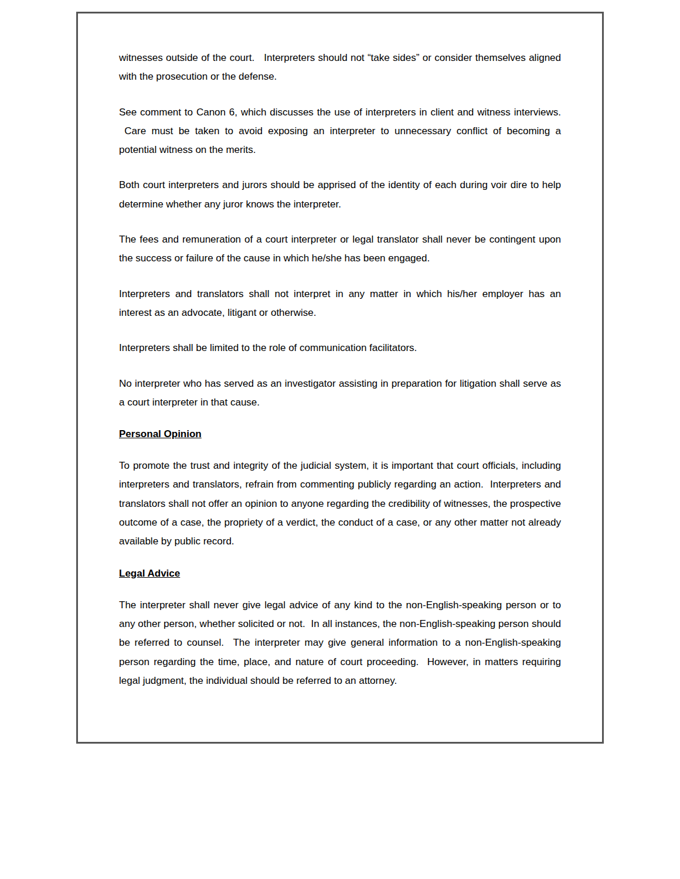witnesses outside of the court. Interpreters should not “take sides” or consider themselves aligned with the prosecution or the defense.
See comment to Canon 6, which discusses the use of interpreters in client and witness interviews. Care must be taken to avoid exposing an interpreter to unnecessary conflict of becoming a potential witness on the merits.
Both court interpreters and jurors should be apprised of the identity of each during voir dire to help determine whether any juror knows the interpreter.
The fees and remuneration of a court interpreter or legal translator shall never be contingent upon the success or failure of the cause in which he/she has been engaged.
Interpreters and translators shall not interpret in any matter in which his/her employer has an interest as an advocate, litigant or otherwise.
Interpreters shall be limited to the role of communication facilitators.
No interpreter who has served as an investigator assisting in preparation for litigation shall serve as a court interpreter in that cause.
Personal Opinion
To promote the trust and integrity of the judicial system, it is important that court officials, including interpreters and translators, refrain from commenting publicly regarding an action. Interpreters and translators shall not offer an opinion to anyone regarding the credibility of witnesses, the prospective outcome of a case, the propriety of a verdict, the conduct of a case, or any other matter not already available by public record.
Legal Advice
The interpreter shall never give legal advice of any kind to the non-English-speaking person or to any other person, whether solicited or not. In all instances, the non-English-speaking person should be referred to counsel. The interpreter may give general information to a non-English-speaking person regarding the time, place, and nature of court proceeding. However, in matters requiring legal judgment, the individual should be referred to an attorney.